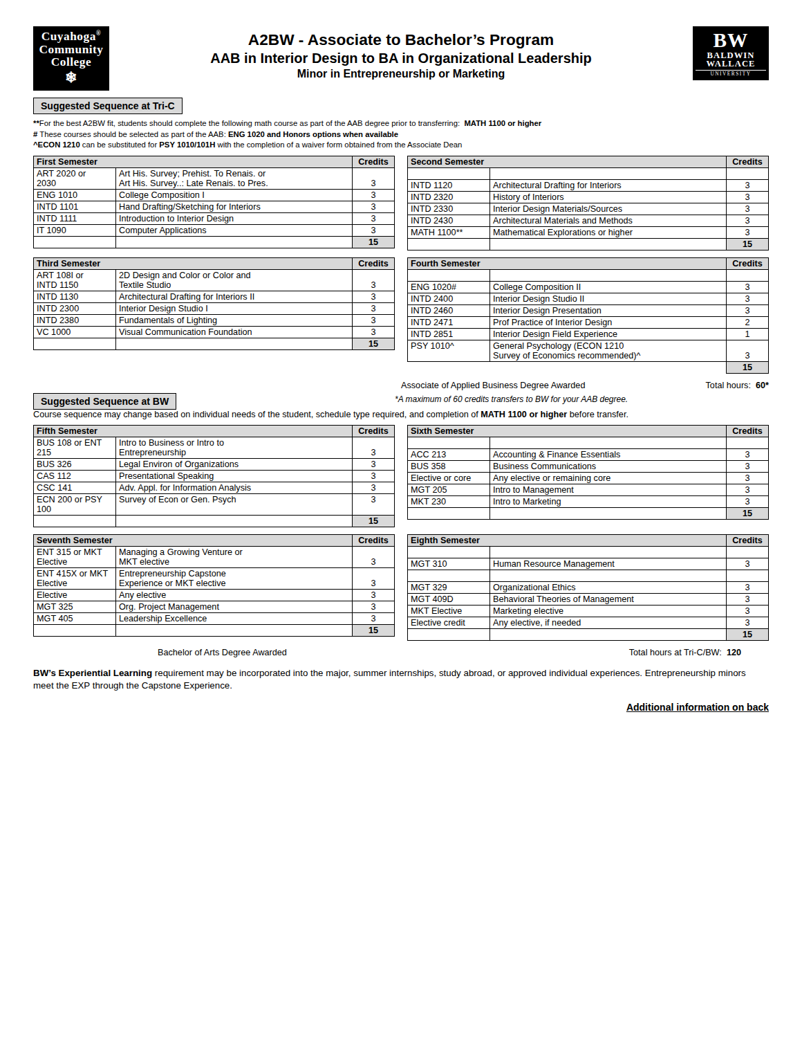Cuyahoga®
Community
College ❄
A2BW - Associate to Bachelor’s Program
AAB in Interior Design to BA in Organizational Leadership
Minor in Entrepreneurship or Marketing
BW
BALDWIN
WALLACE
UNIVERSITY
Suggested Sequence at Tri-C
**For the best A2BW fit, students should complete the following math course as part of the AAB degree prior to transferring: MATH 1100 or higher
# These courses should be selected as part of the AAB: ENG 1020 and Honors options when available
^ECON 1210 can be substituted for PSY 1010/101H with the completion of a waiver form obtained from the Associate Dean
| First Semester | Credits |
| --- | --- |
| ART 2020 or 2030 | Art His. Survey; Prehist. To Renais. or Art His. Survey..: Late Renais. to Pres. | 3 |
| ENG 1010 | College Composition I | 3 |
| INTD 1101 | Hand Drafting/Sketching for Interiors | 3 |
| INTD 1111 | Introduction to Interior Design | 3 |
| IT 1090 | Computer Applications | 3 |
| | | 15 |
| Second Semester | Credits |
| --- | --- |
| INTD 1120 | Architectural Drafting for Interiors | 3 |
| INTD 2320 | History of Interiors | 3 |
| INTD 2330 | Interior Design Materials/Sources | 3 |
| INTD 2430 | Architectural Materials and Methods | 3 |
| MATH 1100** | Mathematical Explorations or higher | 3 |
| | | 15 |
| Third Semester | Credits |
| --- | --- |
| ART 108I or INTD 1150 | 2D Design and Color or Color and Textile Studio | 3 |
| INTD 1130 | Architectural Drafting for Interiors II | 3 |
| INTD 2300 | Interior Design Studio I | 3 |
| INTD 2380 | Fundamentals of Lighting | 3 |
| VC 1000 | Visual Communication Foundation | 3 |
| | | 15 |
| Fourth Semester | Credits |
| --- | --- |
| ENG 1020# | College Composition II | 3 |
| INTD 2400 | Interior Design Studio II | 3 |
| INTD 2460 | Interior Design Presentation | 3 |
| INTD 2471 | Prof Practice of Interior Design | 2 |
| INTD 2851 | Interior Design Field Experience | 1 |
| PSY 1010^ | General Psychology (ECON 1210 Survey of Economics recommended)^ | 3 |
| | | 15 |
Associate of Applied Business Degree Awarded Total hours: 60*
Suggested Sequence at BW
*A maximum of 60 credits transfers to BW for your AAB degree.
Course sequence may change based on individual needs of the student, schedule type required, and completion of MATH 1100 or higher before transfer.
| Fifth Semester | Credits |
| --- | --- |
| BUS 108 or ENT 215 | Intro to Business or Intro to Entrepreneurship | 3 |
| BUS 326 | Legal Environ of Organizations | 3 |
| CAS 112 | Presentational Speaking | 3 |
| CSC 141 | Adv. Appl. for Information Analysis | 3 |
| ECN 200 or PSY 100 | Survey of Econ or Gen. Psych | 3 |
| | | 15 |
| Sixth Semester | Credits |
| --- | --- |
| ACC 213 | Accounting & Finance Essentials | 3 |
| BUS 358 | Business Communications | 3 |
| Elective or core | Any elective or remaining core | 3 |
| MGT 205 | Intro to Management | 3 |
| MKT 230 | Intro to Marketing | 3 |
| | | 15 |
| Seventh Semester | Credits |
| --- | --- |
| ENT 315 or MKT Elective | Managing a Growing Venture or MKT elective | 3 |
| ENT 415X or MKT Elective | Entrepreneurship Capstone Experience or MKT elective | 3 |
| Elective | Any elective | 3 |
| MGT 325 | Org. Project Management | 3 |
| MGT 405 | Leadership Excellence | 3 |
| | | 15 |
| Eighth Semester | Credits |
| --- | --- |
| MGT 310 | Human Resource Management | 3 |
| MGT 329 | Organizational Ethics | 3 |
| MGT 409D | Behavioral Theories of Management | 3 |
| MKT Elective | Marketing elective | 3 |
| Elective credit | Any elective, if needed | 3 |
| | | 15 |
Bachelor of Arts Degree Awarded Total hours at Tri-C/BW: 120
BW’s Experiential Learning requirement may be incorporated into the major, summer internships, study abroad, or approved individual experiences. Entrepreneurship minors meet the EXP through the Capstone Experience.
Additional information on back